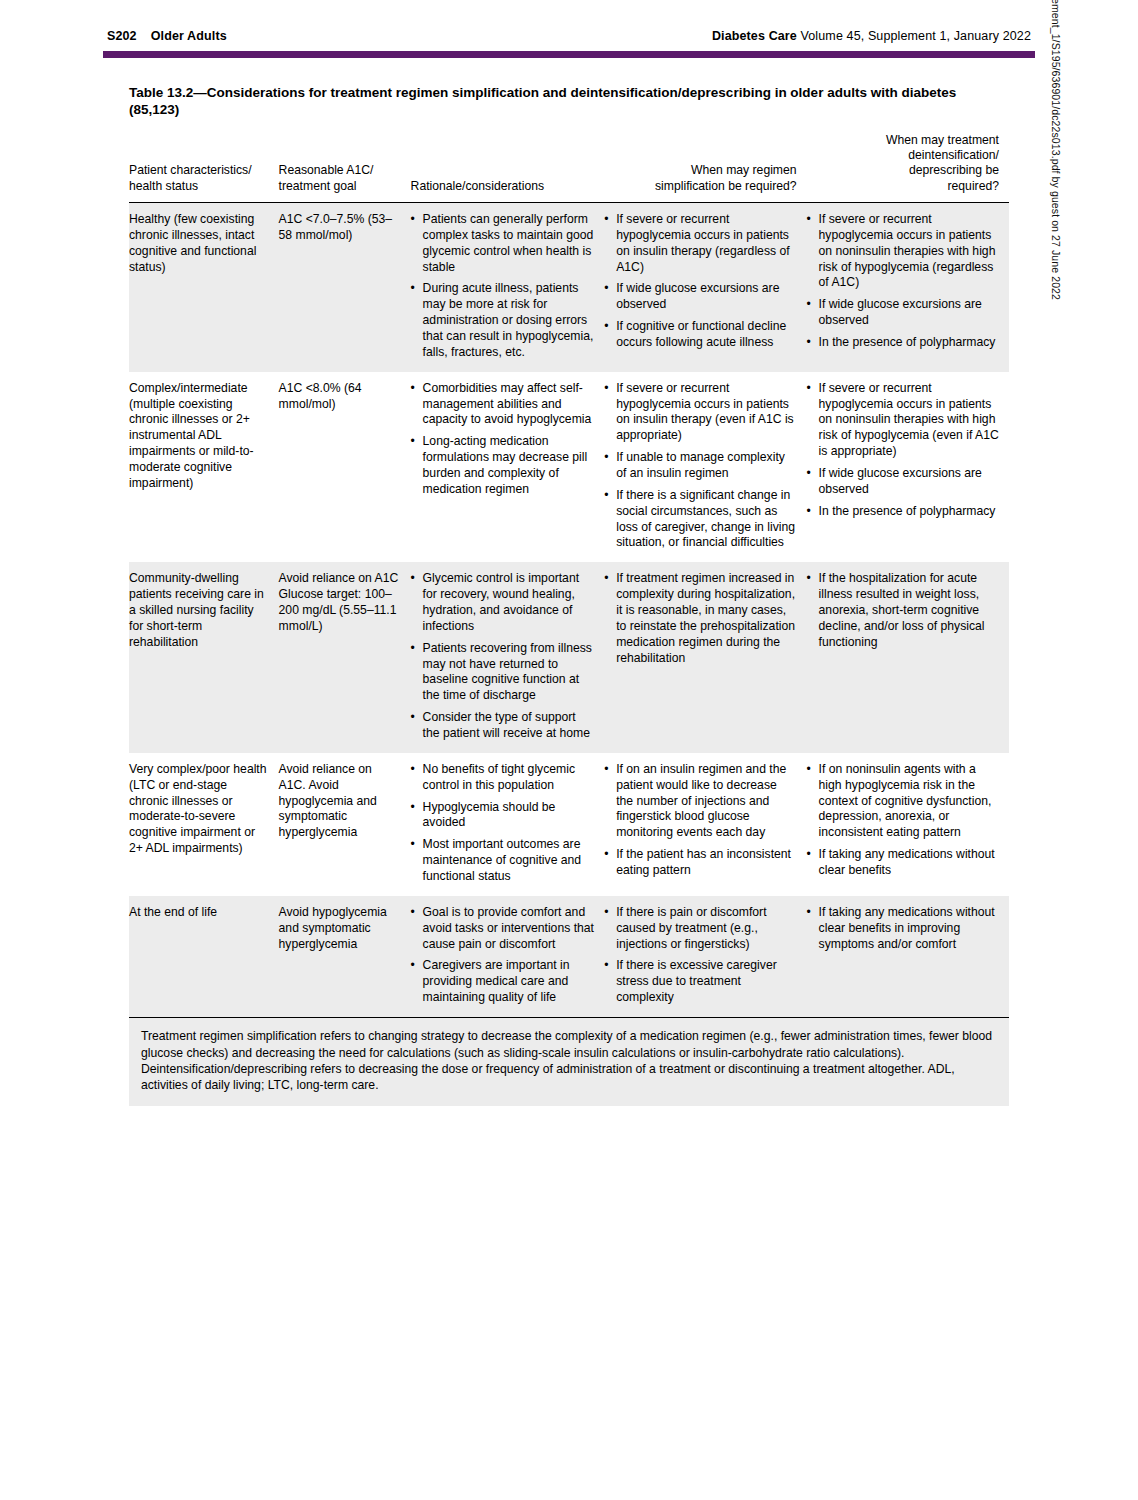S202 Older Adults
Diabetes Care Volume 45, Supplement 1, January 2022
Downloaded from http://ada.silverchair.com/care/article-pdf/45/Supplement_1/S195/636901/dc22s013.pdf by guest on 27 June 2022
Table 13.2—Considerations for treatment regimen simplification and deintensification/deprescribing in older adults with diabetes (85,123)
| Patient characteristics/ health status | Reasonable A1C/ treatment goal | Rationale/considerations | When may regimen simplification be required? | When may treatment deintensification/ deprescribing be required? |
| --- | --- | --- | --- | --- |
| Healthy (few coexisting chronic illnesses, intact cognitive and functional status) | A1C <7.0–7.5% (53–58 mmol/mol) | Patients can generally perform complex tasks to maintain good glycemic control when health is stable During acute illness, patients may be more at risk for administration or dosing errors that can result in hypoglycemia, falls, fractures, etc. | If severe or recurrent hypoglycemia occurs in patients on insulin therapy (regardless of A1C) If wide glucose excursions are observed If cognitive or functional decline occurs following acute illness | If severe or recurrent hypoglycemia occurs in patients on noninsulin therapies with high risk of hypoglycemia (regardless of A1C) If wide glucose excursions are observed In the presence of polypharmacy |
| Complex/intermediate (multiple coexisting chronic illnesses or 2+ instrumental ADL impairments or mild-to-moderate cognitive impairment) | A1C <8.0% (64 mmol/mol) | Comorbidities may affect self-management abilities and capacity to avoid hypoglycemia Long-acting medication formulations may decrease pill burden and complexity of medication regimen | If severe or recurrent hypoglycemia occurs in patients on insulin therapy (even if A1C is appropriate) If unable to manage complexity of an insulin regimen If there is a significant change in social circumstances, such as loss of caregiver, change in living situation, or financial difficulties | If severe or recurrent hypoglycemia occurs in patients on noninsulin therapies with high risk of hypoglycemia (even if A1C is appropriate) If wide glucose excursions are observed In the presence of polypharmacy |
| Community-dwelling patients receiving care in a skilled nursing facility for short-term rehabilitation | Avoid reliance on A1C Glucose target: 100–200 mg/dL (5.55–11.1 mmol/L) | Glycemic control is important for recovery, wound healing, hydration, and avoidance of infections Patients recovering from illness may not have returned to baseline cognitive function at the time of discharge Consider the type of support the patient will receive at home | If treatment regimen increased in complexity during hospitalization, it is reasonable, in many cases, to reinstate the prehospitalization medication regimen during the rehabilitation | If the hospitalization for acute illness resulted in weight loss, anorexia, short-term cognitive decline, and/or loss of physical functioning |
| Very complex/poor health (LTC or end-stage chronic illnesses or moderate-to-severe cognitive impairment or 2+ ADL impairments) | Avoid reliance on A1C. Avoid hypoglycemia and symptomatic hyperglycemia | No benefits of tight glycemic control in this population Hypoglycemia should be avoided Most important outcomes are maintenance of cognitive and functional status | If on an insulin regimen and the patient would like to decrease the number of injections and fingerstick blood glucose monitoring events each day If the patient has an inconsistent eating pattern | If on noninsulin agents with a high hypoglycemia risk in the context of cognitive dysfunction, depression, anorexia, or inconsistent eating pattern If taking any medications without clear benefits |
| At the end of life | Avoid hypoglycemia and symptomatic hyperglycemia | Goal is to provide comfort and avoid tasks or interventions that cause pain or discomfort Caregivers are important in providing medical care and maintaining quality of life | If there is pain or discomfort caused by treatment (e.g., injections or fingersticks) If there is excessive caregiver stress due to treatment complexity | If taking any medications without clear benefits in improving symptoms and/or comfort |
Treatment regimen simplification refers to changing strategy to decrease the complexity of a medication regimen (e.g., fewer administration times, fewer blood glucose checks) and decreasing the need for calculations (such as sliding-scale insulin calculations or insulin-carbohydrate ratio calculations). Deintensification/deprescribing refers to decreasing the dose or frequency of administration of a treatment or discontinuing a treatment altogether. ADL, activities of daily living; LTC, long-term care.